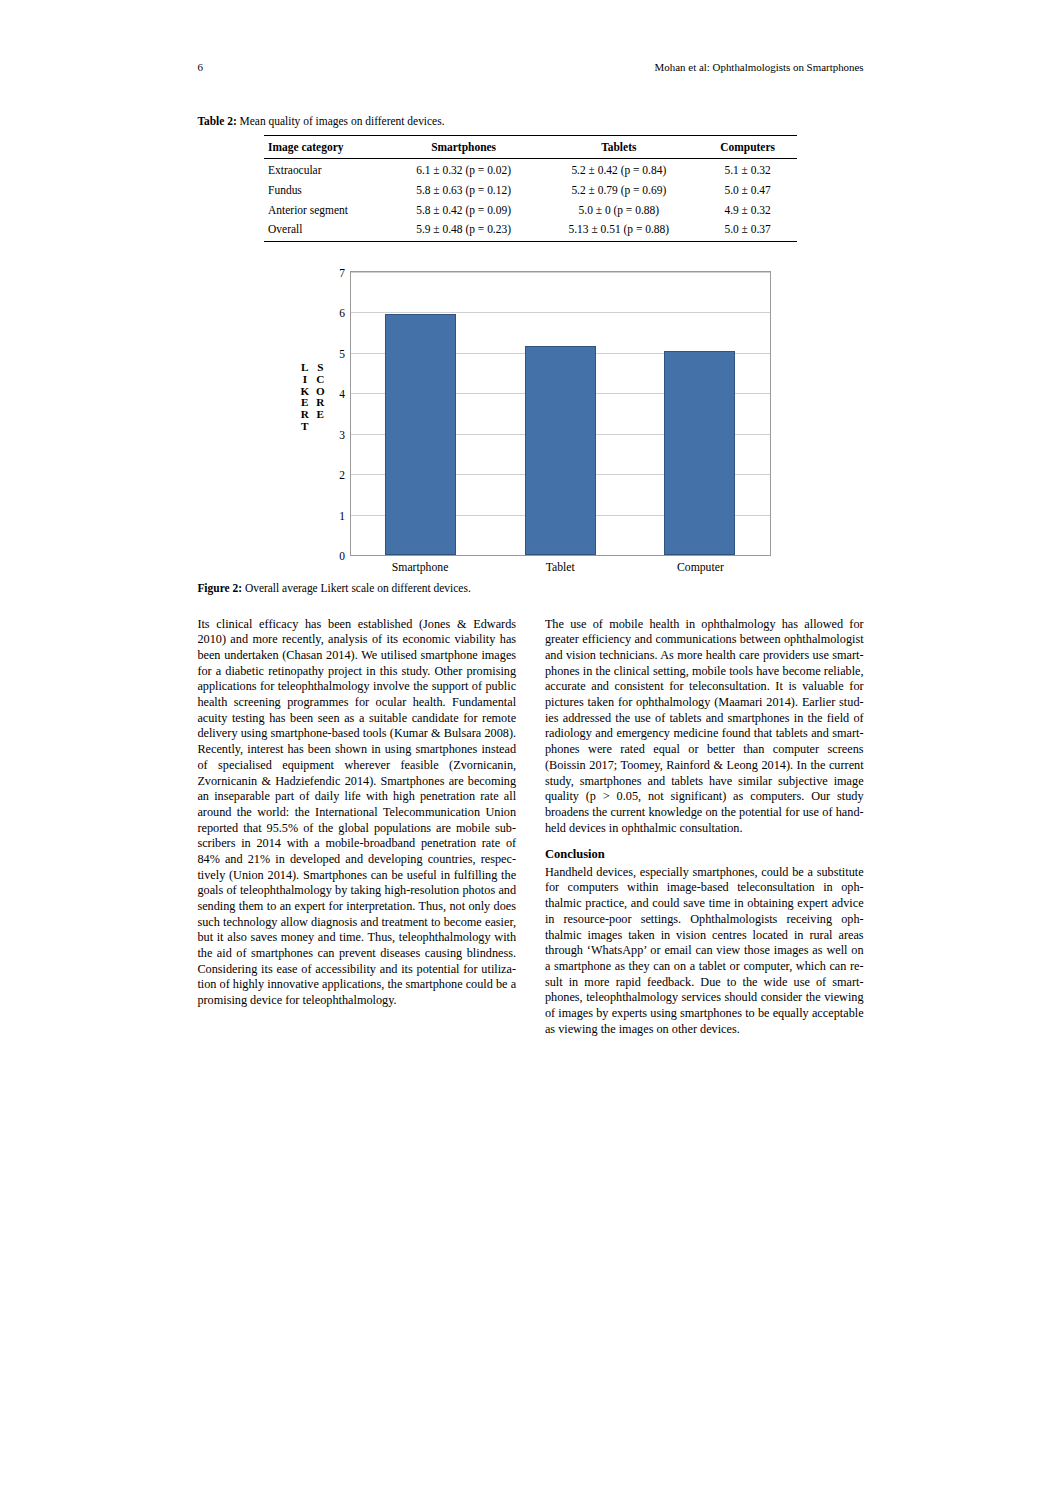6
Mohan et al: Ophthalmologists on Smartphones
Table 2: Mean quality of images on different devices.
| Image category | Smartphones | Tablets | Computers |
| --- | --- | --- | --- |
| Extraocular | 6.1 ± 0.32 (p = 0.02) | 5.2 ± 0.42 (p = 0.84) | 5.1 ± 0.32 |
| Fundus | 5.8 ± 0.63 (p = 0.12) | 5.2 ± 0.79 (p = 0.69) | 5.0 ± 0.47 |
| Anterior segment | 5.8 ± 0.42 (p = 0.09) | 5.0 ± 0 (p = 0.88) | 4.9 ± 0.32 |
| Overall | 5.9 ± 0.48 (p = 0.23) | 5.13 ± 0.51 (p = 0.88) | 5.0 ± 0.37 |
LIKERT SCORE
7
6
5
4
3
2
1
0
Smartphone Tablet Computer
Figure 2: Overall average Likert scale on different devices.
Its clinical efficacy has been established (Jones & Edwards 2010) and more recently, analysis of its economic viability has been undertaken (Chasan 2014). We utilised smartphone images for a diabetic retinopathy project in this study. Other promising applications for teleophthalmology involve the support of public health screening programmes for ocular health. Fundamental acuity testing has been seen as a suitable candidate for remote delivery using smartphone-based tools (Kumar & Bulsara 2008). Recently, interest has been shown in using smartphones instead of specialised equipment wherever feasible (Zvornicanin, Zvornicanin & Hadziefendic 2014). Smartphones are becoming an inseparable part of daily life with high penetration rate all around the world: the International Telecommunication Union reported that 95.5% of the global populations are mobile subscribers in 2014 with a mobile-broadband penetration rate of 84% and 21% in developed and developing countries, respectively (Union 2014). Smartphones can be useful in fulfilling the goals of teleophthalmology by taking high-resolution photos and sending them to an expert for interpretation. Thus, not only does such technology allow diagnosis and treatment to become easier, but it also saves money and time. Thus, teleophthalmology with the aid of smartphones can prevent diseases causing blindness. Considering its ease of accessibility and its potential for utilization of highly innovative applications, the smartphone could be a promising device for teleophthalmology.
The use of mobile health in ophthalmology has allowed for greater efficiency and communications between ophthalmologist and vision technicians. As more health care providers use smartphones in the clinical setting, mobile tools have become reliable, accurate and consistent for teleconsultation. It is valuable for pictures taken for ophthalmology (Maamari 2014). Earlier studies addressed the use of tablets and smartphones in the field of radiology and emergency medicine found that tablets and smartphones were rated equal or better than computer screens (Boissin 2017; Toomey, Rainford & Leong 2014). In the current study, smartphones and tablets have similar subjective image quality (p > 0.05, not significant) as computers. Our study broadens the current knowledge on the potential for use of handheld devices in ophthalmic consultation.
Conclusion
Handheld devices, especially smartphones, could be a substitute for computers within image-based teleconsultation in ophthalmic practice, and could save time in obtaining expert advice in resource-poor settings. Ophthalmologists receiving ophthalmic images taken in vision centres located in rural areas through ‘WhatsApp’ or email can view those images as well on a smartphone as they can on a tablet or computer, which can result in more rapid feedback. Due to the wide use of smartphones, teleophthalmology services should consider the viewing of images by experts using smartphones to be equally acceptable as viewing the images on other devices.